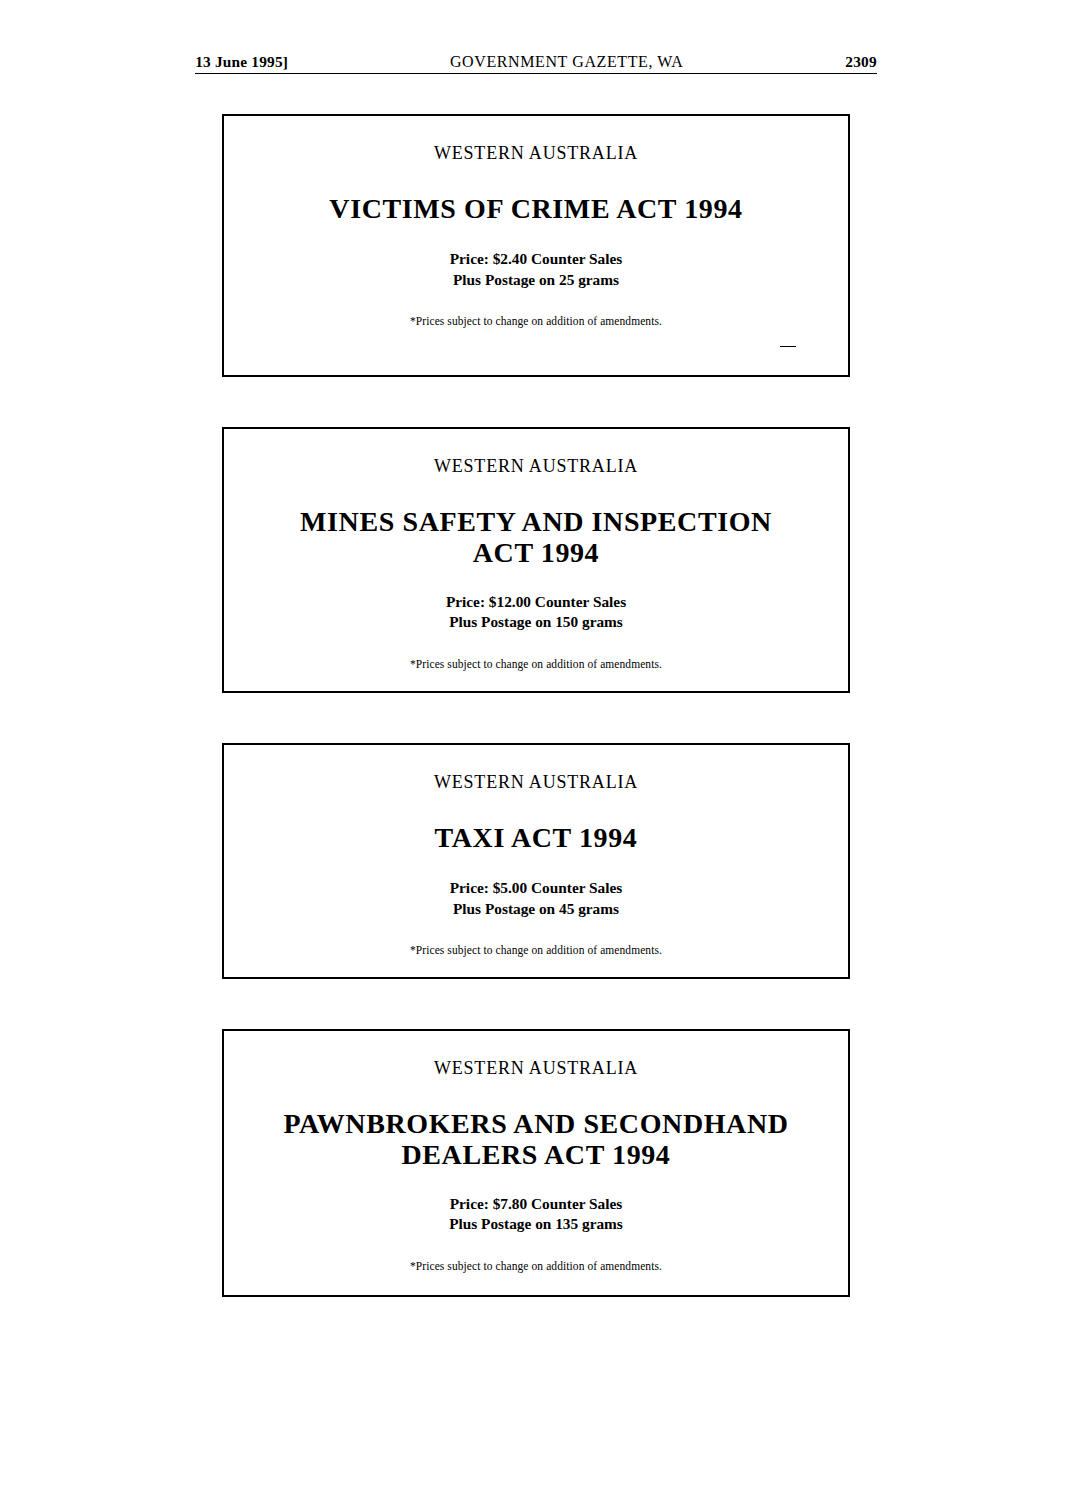13 June 1995]
GOVERNMENT GAZETTE, WA
2309
WESTERN AUSTRALIA
VICTIMS OF CRIME ACT 1994
Price: $2.40 Counter Sales
Plus Postage on 25 grams
*Prices subject to change on addition of amendments.
WESTERN AUSTRALIA
MINES SAFETY AND INSPECTION
ACT 1994
Price: $12.00 Counter Sales
Plus Postage on 150 grams
*Prices subject to change on addition of amendments.
WESTERN AUSTRALIA
TAXI ACT 1994
Price: $5.00 Counter Sales
Plus Postage on 45 grams
*Prices subject to change on addition of amendments.
WESTERN AUSTRALIA
PAWNBROKERS AND SECONDHAND
DEALERS ACT 1994
Price: $7.80 Counter Sales
Plus Postage on 135 grams
*Prices subject to change on addition of amendments.